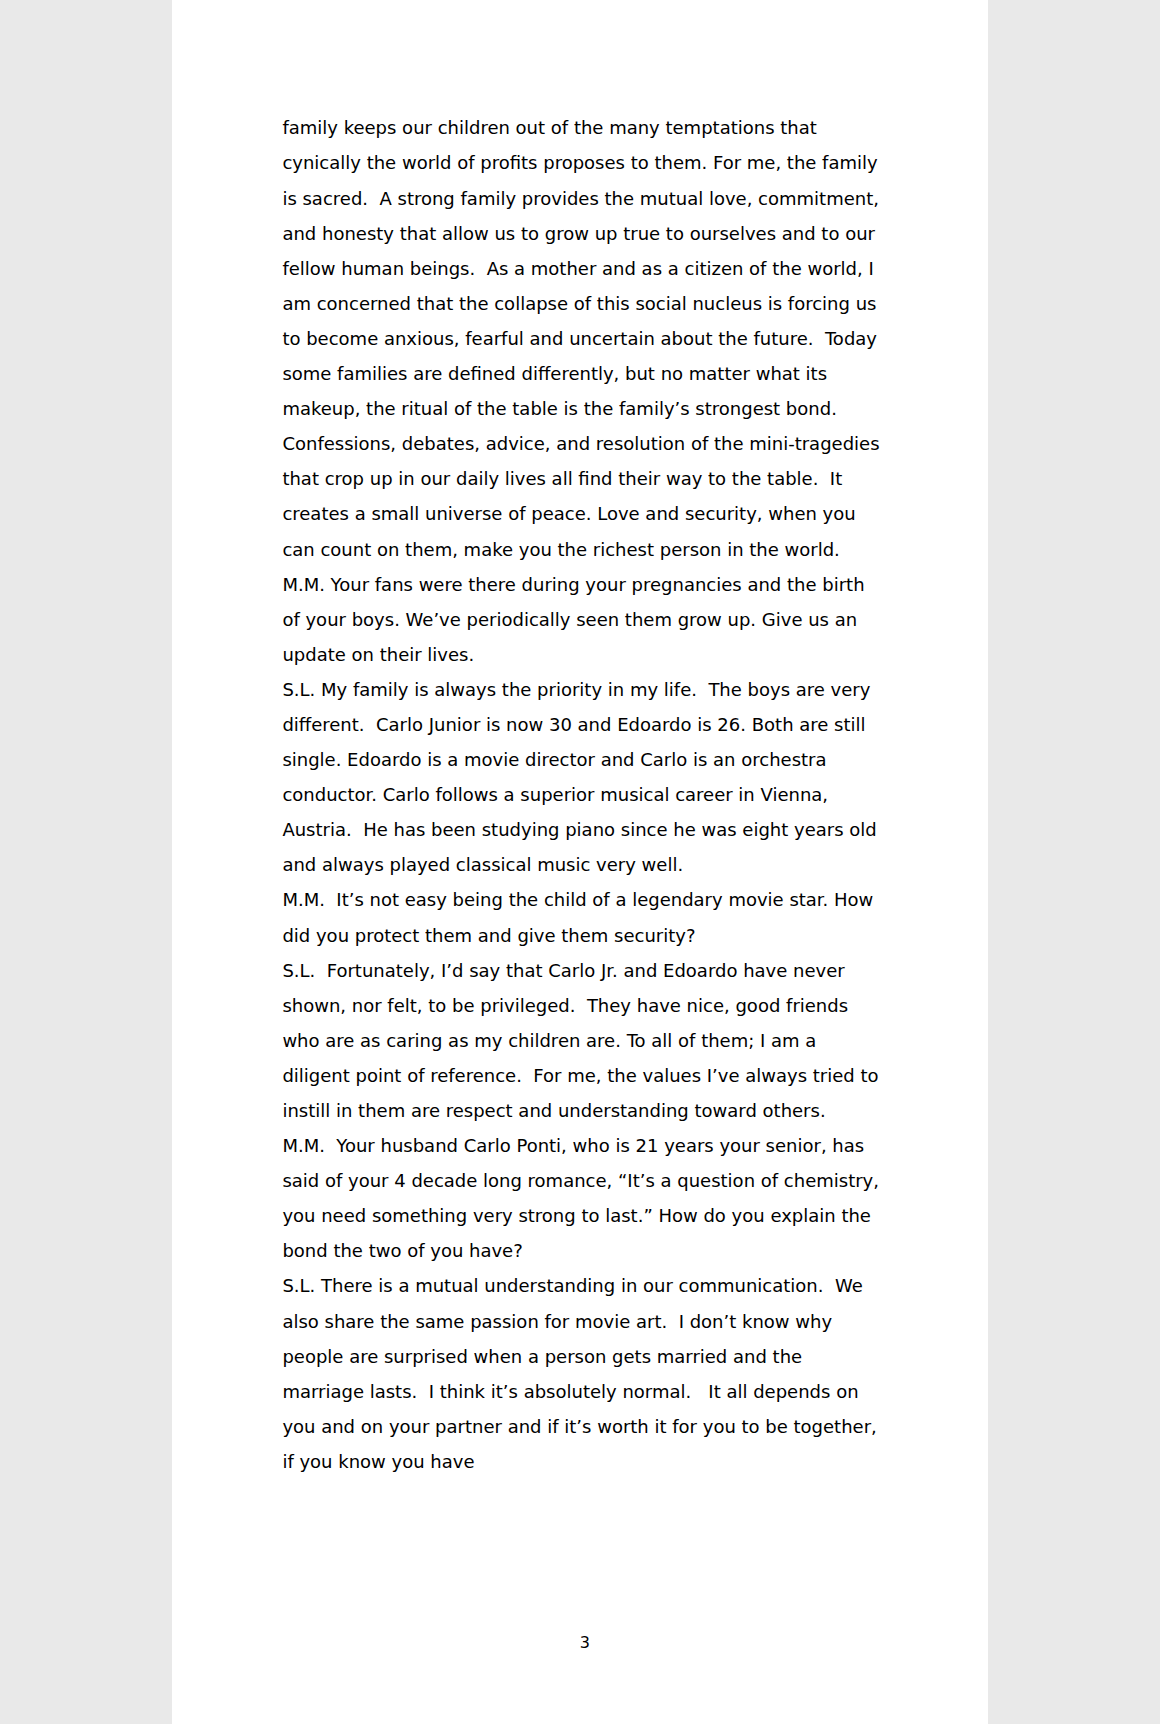family keeps our children out of the many temptations that cynically the world of profits proposes to them. For me, the family is sacred. A strong family provides the mutual love, commitment, and honesty that allow us to grow up true to ourselves and to our fellow human beings. As a mother and as a citizen of the world, I am concerned that the collapse of this social nucleus is forcing us to become anxious, fearful and uncertain about the future. Today some families are defined differently, but no matter what its makeup, the ritual of the table is the family’s strongest bond. Confessions, debates, advice, and resolution of the mini-tragedies that crop up in our daily lives all find their way to the table. It creates a small universe of peace. Love and security, when you can count on them, make you the richest person in the world.
M.M. Your fans were there during your pregnancies and the birth of your boys. We’ve periodically seen them grow up. Give us an update on their lives.
S.L. My family is always the priority in my life. The boys are very different. Carlo Junior is now 30 and Edoardo is 26. Both are still single. Edoardo is a movie director and Carlo is an orchestra conductor. Carlo follows a superior musical career in Vienna, Austria. He has been studying piano since he was eight years old and always played classical music very well.
M.M. It’s not easy being the child of a legendary movie star. How did you protect them and give them security?
S.L. Fortunately, I’d say that Carlo Jr. and Edoardo have never shown, nor felt, to be privileged. They have nice, good friends who are as caring as my children are. To all of them; I am a diligent point of reference. For me, the values I’ve always tried to instill in them are respect and understanding toward others.
M.M. Your husband Carlo Ponti, who is 21 years your senior, has said of your 4 decade long romance, “It’s a question of chemistry, you need something very strong to last.” How do you explain the bond the two of you have?
S.L. There is a mutual understanding in our communication. We also share the same passion for movie art. I don’t know why people are surprised when a person gets married and the marriage lasts. I think it’s absolutely normal. It all depends on you and on your partner and if it’s worth it for you to be together, if you know you have
3